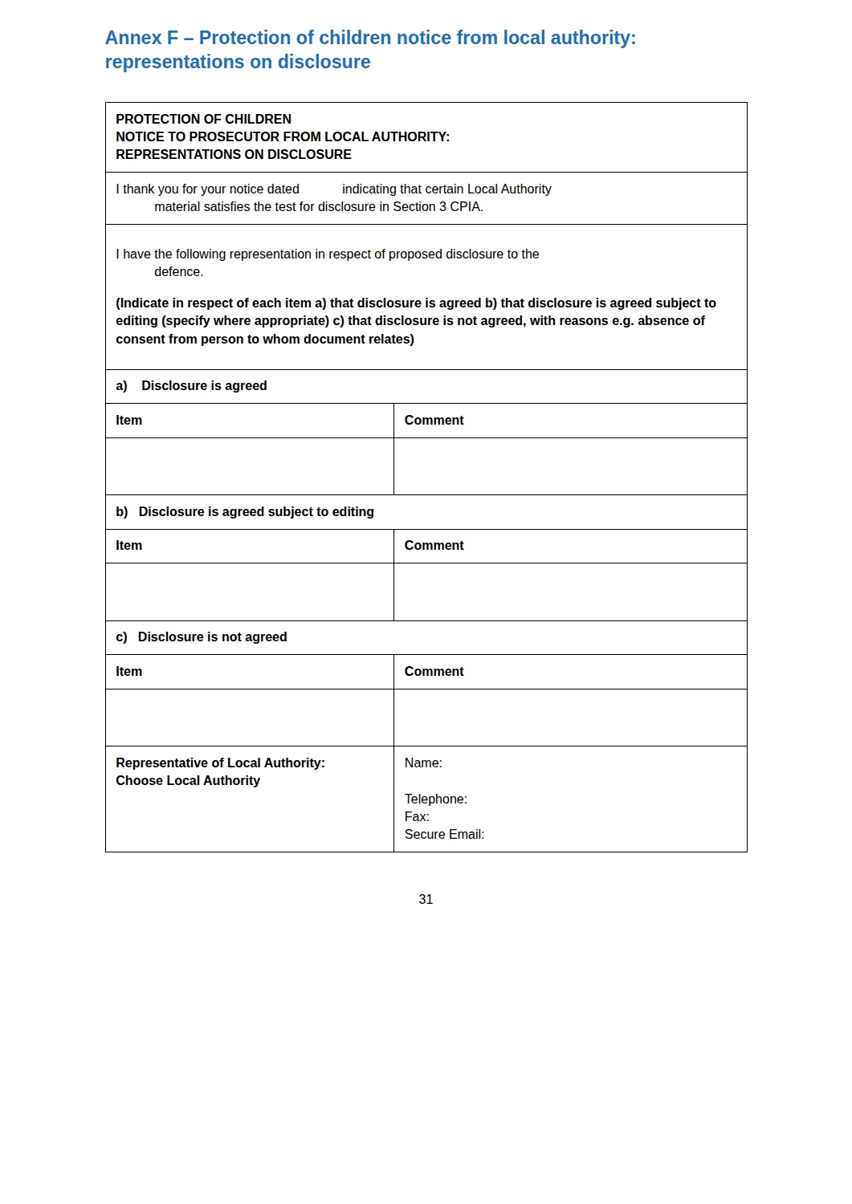Annex F – Protection of children notice from local authority: representations on disclosure
| PROTECTION OF CHILDREN NOTICE TO PROSECUTOR FROM LOCAL AUTHORITY: REPRESENTATIONS ON DISCLOSURE |
| I thank you for your notice dated indicating that certain Local Authority material satisfies the test for disclosure in Section 3 CPIA. |
| I have the following representation in respect of proposed disclosure to the defence. (Indicate in respect of each item a) that disclosure is agreed b) that disclosure is agreed subject to editing (specify where appropriate) c) that disclosure is not agreed, with reasons e.g. absence of consent from person to whom document relates) |
| a) Disclosure is agreed |
| Item | Comment |
| b) Disclosure is agreed subject to editing |
| Item | Comment |
| c) Disclosure is not agreed |
| Item | Comment |
| Representative of Local Authority: Choose Local Authority | Name: Telephone: Fax: Secure Email: |
31